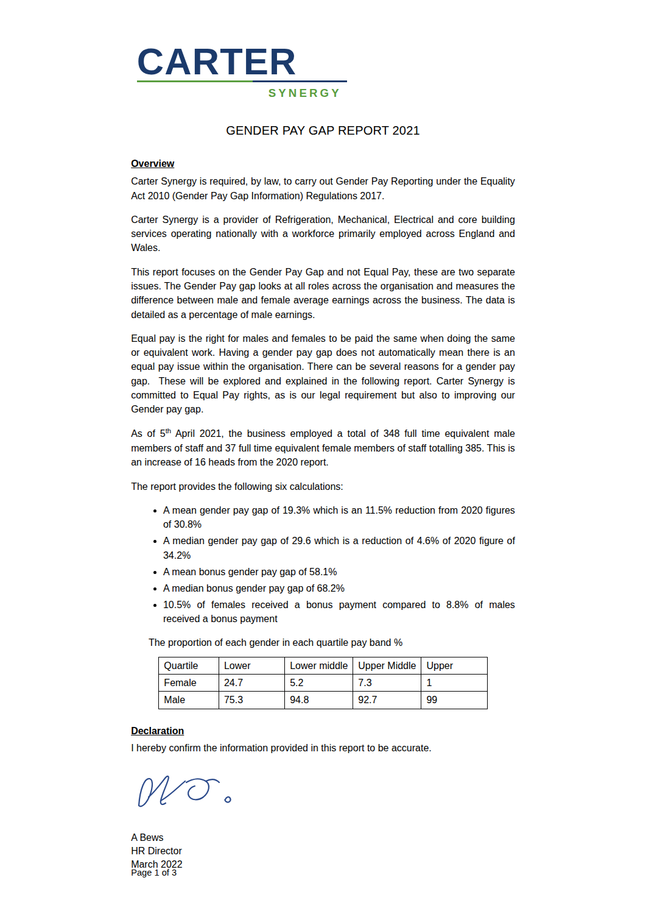CARTER
SYNERGY
GENDER PAY GAP REPORT 2021
Overview
Carter Synergy is required, by law, to carry out Gender Pay Reporting under the Equality Act 2010 (Gender Pay Gap Information) Regulations 2017.
Carter Synergy is a provider of Refrigeration, Mechanical, Electrical and core building services operating nationally with a workforce primarily employed across England and Wales.
This report focuses on the Gender Pay Gap and not Equal Pay, these are two separate issues. The Gender Pay gap looks at all roles across the organisation and measures the difference between male and female average earnings across the business. The data is detailed as a percentage of male earnings.
Equal pay is the right for males and females to be paid the same when doing the same or equivalent work. Having a gender pay gap does not automatically mean there is an equal pay issue within the organisation. There can be several reasons for a gender pay gap. These will be explored and explained in the following report. Carter Synergy is committed to Equal Pay rights, as is our legal requirement but also to improving our Gender pay gap.
As of 5th April 2021, the business employed a total of 348 full time equivalent male members of staff and 37 full time equivalent female members of staff totalling 385. This is an increase of 16 heads from the 2020 report.
The report provides the following six calculations:
A mean gender pay gap of 19.3% which is an 11.5% reduction from 2020 figures of 30.8%
A median gender pay gap of 29.6 which is a reduction of 4.6% of 2020 figure of 34.2%
A mean bonus gender pay gap of 58.1%
A median bonus gender pay gap of 68.2%
10.5% of females received a bonus payment compared to 8.8% of males received a bonus payment
The proportion of each gender in each quartile pay band %
| Quartile | Lower | Lower middle | Upper Middle | Upper |
| Female | 24.7 | 5.2 | 7.3 | 1 |
| Male | 75.3 | 94.8 | 92.7 | 99 |
Declaration
I hereby confirm the information provided in this report to be accurate.
A Bews
HR Director
March 2022
Page 1 of 3